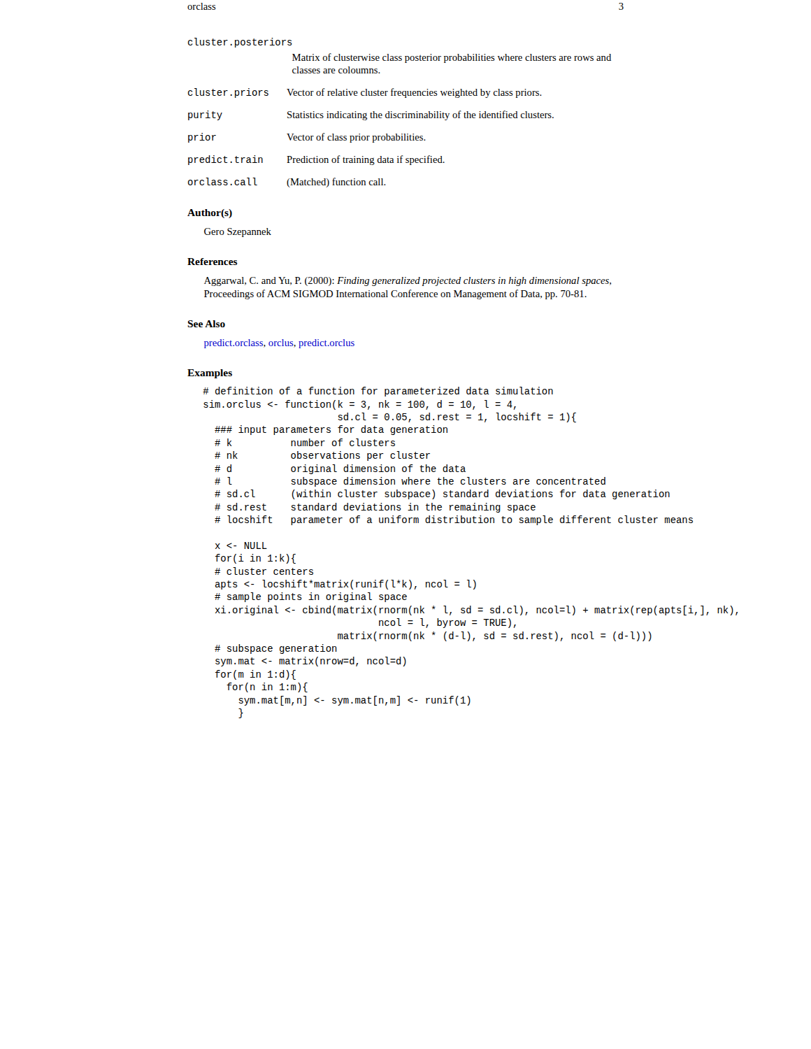orclass 3
cluster.posteriors
Matrix of clusterwise class posterior probabilities where clusters are rows and classes are coloumns.
cluster.priors
Vector of relative cluster frequencies weighted by class priors.
purity
Statistics indicating the discriminability of the identified clusters.
prior
Vector of class prior probabilities.
predict.train
Prediction of training data if specified.
orclass.call
(Matched) function call.
Author(s)
Gero Szepannek
References
Aggarwal, C. and Yu, P. (2000): Finding generalized projected clusters in high dimensional spaces, Proceedings of ACM SIGMOD International Conference on Management of Data, pp. 70-81.
See Also
predict.orclass, orclus, predict.orclus
Examples
# definition of a function for parameterized data simulation
sim.orclus <- function(k = 3, nk = 100, d = 10, l = 4, 
                       sd.cl = 0.05, sd.rest = 1, locshift = 1){
  ### input parameters for data generation
  # k          number of clusters
  # nk         observations per cluster
  # d          original dimension of the data
  # l          subspace dimension where the clusters are concentrated
  # sd.cl      (within cluster subspace) standard deviations for data generation 
  # sd.rest    standard deviations in the remaining space 
  # locshift   parameter of a uniform distribution to sample different cluster means 

  x <- NULL
  for(i in 1:k){
  # cluster centers
  apts <- locshift*matrix(runif(l*k), ncol = l)
  # sample points in original space
  xi.original <- cbind(matrix(rnorm(nk * l, sd = sd.cl), ncol=l) + matrix(rep(apts[i,], nk), 
                              ncol = l, byrow = TRUE), 
                       matrix(rnorm(nk * (d-l), sd = sd.rest), ncol = (d-l)))
  # subspace generation
  sym.mat <- matrix(nrow=d, ncol=d)
  for(m in 1:d){
    for(n in 1:m){
      sym.mat[m,n] <- sym.mat[n,m] <- runif(1) 
      }